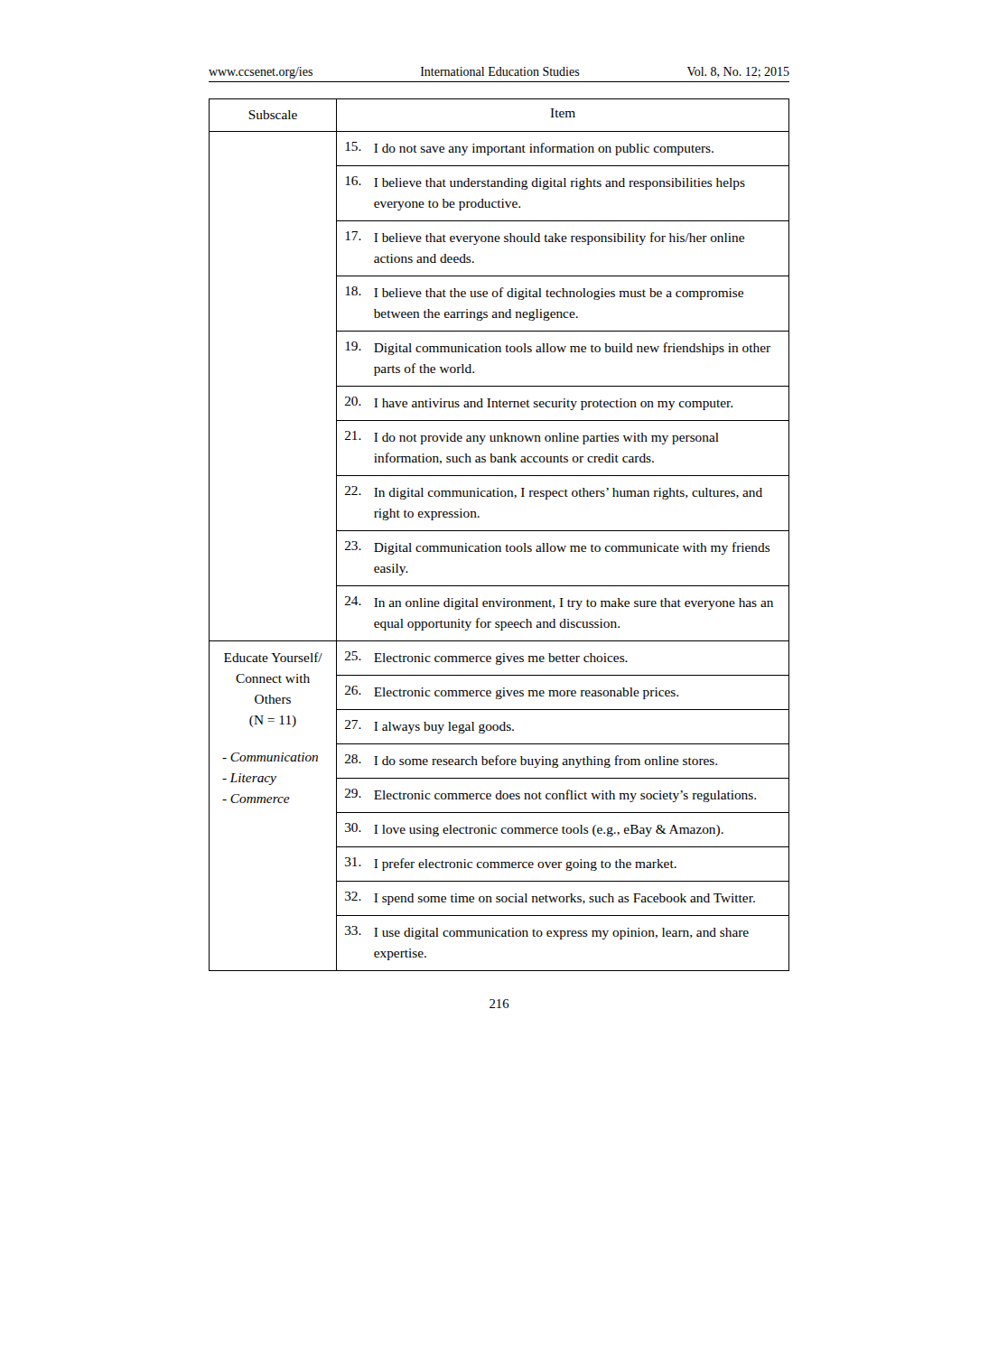www.ccsenet.org/ies
International Education Studies
Vol. 8, No. 12; 2015
| Subscale | Item |
| --- | --- |
| | 15. I do not save any important information on public computers. |
| 16. I believe that understanding digital rights and responsibilities helps everyone to be productive. |
| 17. I believe that everyone should take responsibility for his/her online actions and deeds. |
| 18. I believe that the use of digital technologies must be a compromise between the earrings and negligence. |
| 19. Digital communication tools allow me to build new friendships in other parts of the world. |
| 20. I have antivirus and Internet security protection on my computer. |
| 21. I do not provide any unknown online parties with my personal information, such as bank accounts or credit cards. |
| 22. In digital communication, I respect others’ human rights, cultures, and right to expression. |
| 23. Digital communication tools allow me to communicate with my friends easily. |
| 24. In an online digital environment, I try to make sure that everyone has an equal opportunity for speech and discussion. |
| Educate Yourself/ Connect with Others (N = 11) - Communication - Literacy - Commerce | 25. Electronic commerce gives me better choices. |
| 26. Electronic commerce gives me more reasonable prices. |
| 27. I always buy legal goods. |
| 28. I do some research before buying anything from online stores. |
| 29. Electronic commerce does not conflict with my society’s regulations. |
| 30. I love using electronic commerce tools (e.g., eBay & Amazon). |
| 31. I prefer electronic commerce over going to the market. |
| 32. I spend some time on social networks, such as Facebook and Twitter. |
| 33. I use digital communication to express my opinion, learn, and share expertise. |
216